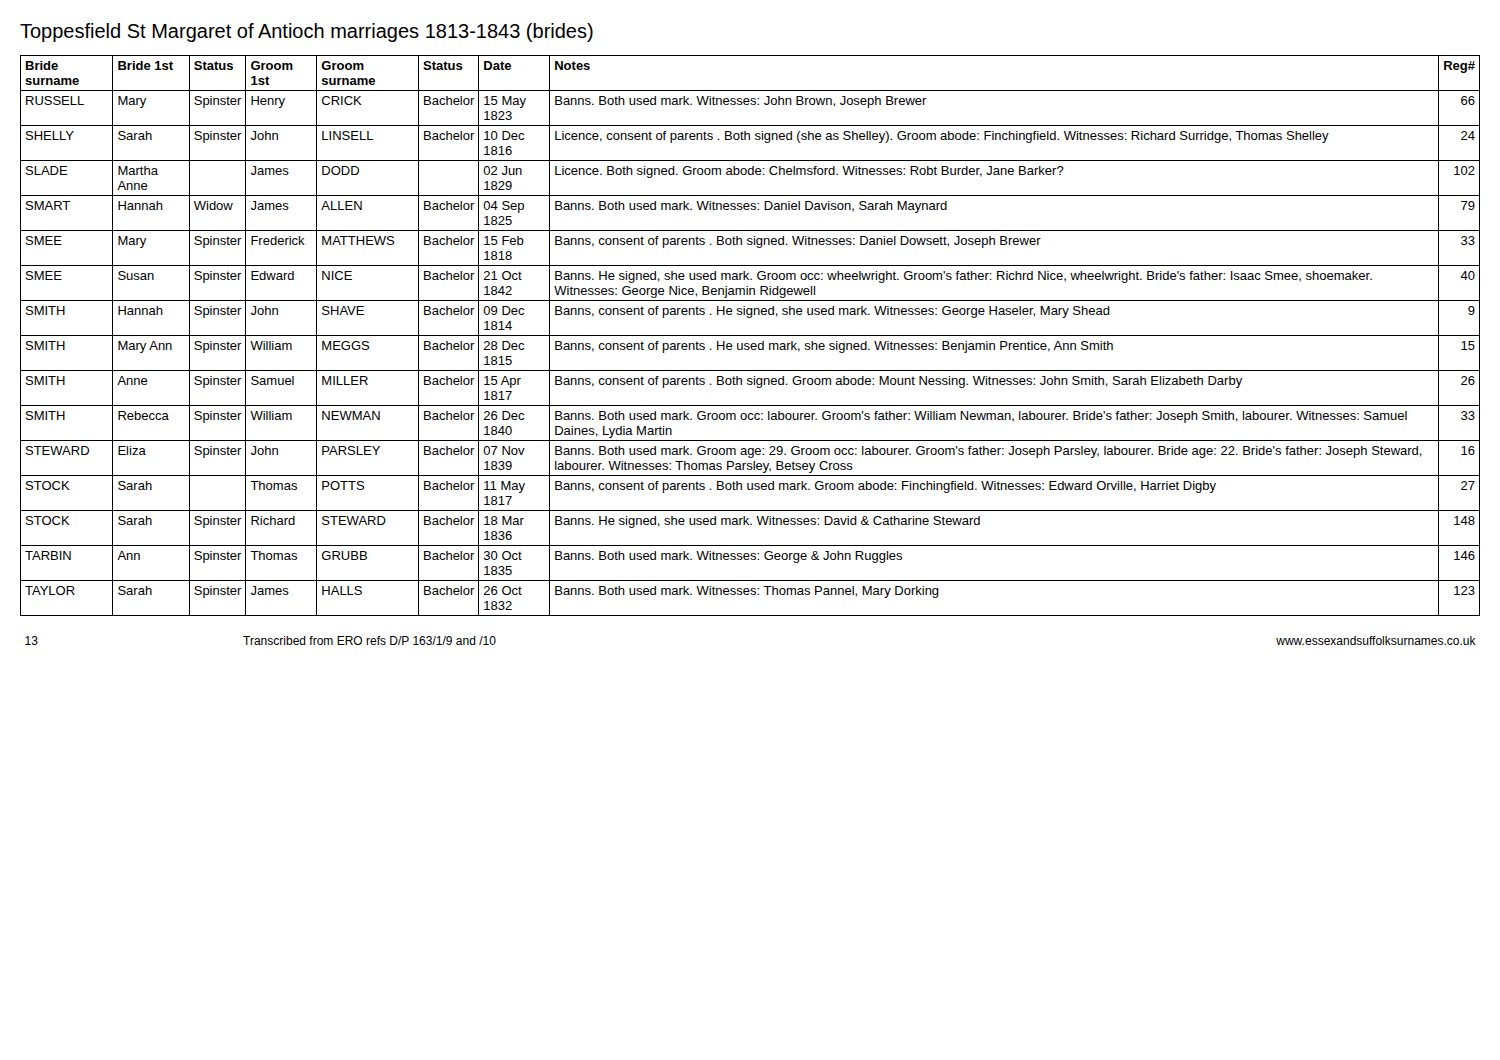Toppesfield St Margaret of Antioch marriages 1813-1843 (brides)
| Bride surname | Bride 1st | Status | Groom 1st | Groom surname | Status | Date | Notes | Reg# |
| --- | --- | --- | --- | --- | --- | --- | --- | --- |
| RUSSELL | Mary | Spinster | Henry | CRICK | Bachelor | 15 May 1823 | Banns. Both used mark. Witnesses: John Brown, Joseph Brewer | 66 |
| SHELLY | Sarah | Spinster | John | LINSELL | Bachelor | 10 Dec 1816 | Licence, consent of parents . Both signed (she as Shelley). Groom abode: Finchingfield. Witnesses: Richard Surridge, Thomas Shelley | 24 |
| SLADE | Martha Anne | | James | DODD | | 02 Jun 1829 | Licence. Both signed. Groom abode: Chelmsford. Witnesses: Robt Burder, Jane Barker? | 102 |
| SMART | Hannah | Widow | James | ALLEN | Bachelor | 04 Sep 1825 | Banns. Both used mark. Witnesses: Daniel Davison, Sarah Maynard | 79 |
| SMEE | Mary | Spinster | Frederick | MATTHEWS | Bachelor | 15 Feb 1818 | Banns, consent of parents . Both signed. Witnesses: Daniel Dowsett, Joseph Brewer | 33 |
| SMEE | Susan | Spinster | Edward | NICE | Bachelor | 21 Oct 1842 | Banns. He signed, she used mark. Groom occ: wheelwright. Groom's father: Richrd Nice, wheelwright. Bride's father: Isaac Smee, shoemaker. Witnesses: George Nice, Benjamin Ridgewell | 40 |
| SMITH | Hannah | Spinster | John | SHAVE | Bachelor | 09 Dec 1814 | Banns, consent of parents . He signed, she used mark. Witnesses: George Haseler, Mary Shead | 9 |
| SMITH | Mary Ann | Spinster | William | MEGGS | Bachelor | 28 Dec 1815 | Banns, consent of parents . He used mark, she signed. Witnesses: Benjamin Prentice, Ann Smith | 15 |
| SMITH | Anne | Spinster | Samuel | MILLER | Bachelor | 15 Apr 1817 | Banns, consent of parents . Both signed. Groom abode: Mount Nessing. Witnesses: John Smith, Sarah Elizabeth Darby | 26 |
| SMITH | Rebecca | Spinster | William | NEWMAN | Bachelor | 26 Dec 1840 | Banns. Both used mark. Groom occ: labourer. Groom's father: William Newman, labourer. Bride's father: Joseph Smith, labourer. Witnesses: Samuel Daines, Lydia Martin | 33 |
| STEWARD | Eliza | Spinster | John | PARSLEY | Bachelor | 07 Nov 1839 | Banns. Both used mark. Groom age: 29. Groom occ: labourer. Groom's father: Joseph Parsley, labourer. Bride age: 22. Bride's father: Joseph Steward, labourer. Witnesses: Thomas Parsley, Betsey Cross | 16 |
| STOCK | Sarah | | Thomas | POTTS | Bachelor | 11 May 1817 | Banns, consent of parents . Both used mark. Groom abode: Finchingfield. Witnesses: Edward Orville, Harriet Digby | 27 |
| STOCK | Sarah | Spinster | Richard | STEWARD | Bachelor | 18 Mar 1836 | Banns. He signed, she used mark. Witnesses: David & Catharine Steward | 148 |
| TARBIN | Ann | Spinster | Thomas | GRUBB | Bachelor | 30 Oct 1835 | Banns. Both used mark. Witnesses: George & John Ruggles | 146 |
| TAYLOR | Sarah | Spinster | James | HALLS | Bachelor | 26 Oct 1832 | Banns. Both used mark. Witnesses: Thomas Pannel, Mary Dorking | 123 |
| 13 | Transcribed from ERO refs D/P 163/1/9 and /10 | www.essexandsuffolksurnames.co.uk |